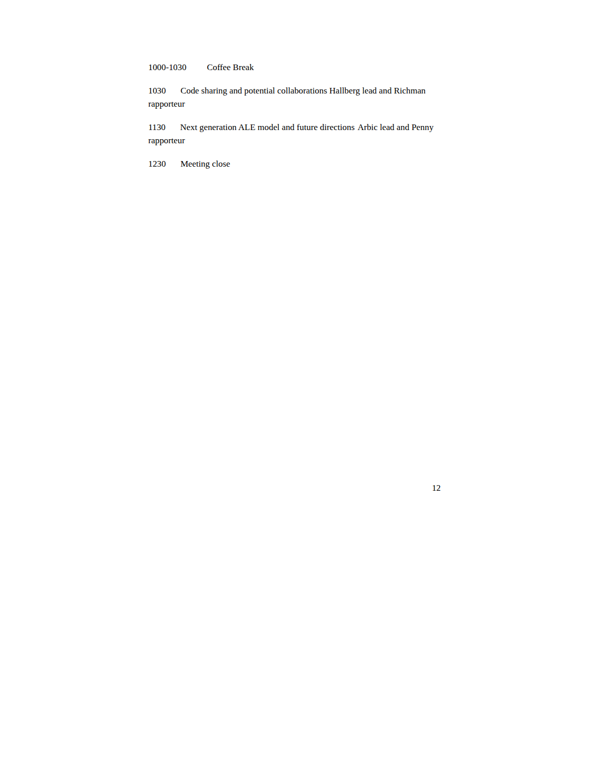1000-1030 Coffee Break
1030 Code sharing and potential collaborations Hallberg lead and Richman rapporteur
1130 Next generation ALE model and future directions Arbic lead and Penny rapporteur
1230 Meeting close
12